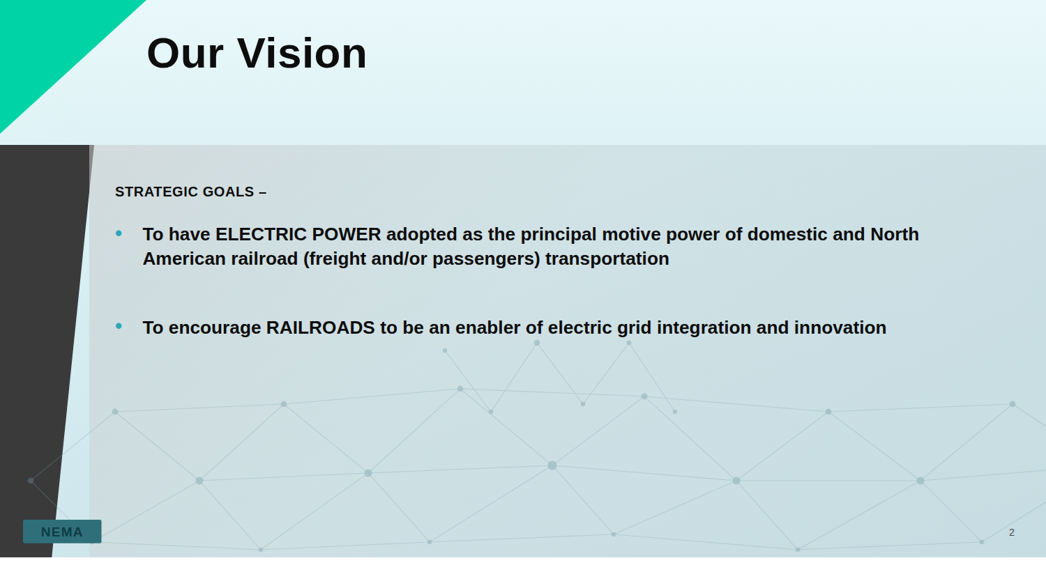Our Vision
STRATEGIC GOALS –
To have ELECTRIC POWER adopted as the principal motive power of domestic and North American railroad (freight and/or passengers) transportation
To encourage RAILROADS to be an enabler of electric grid integration and innovation
NEMA
2